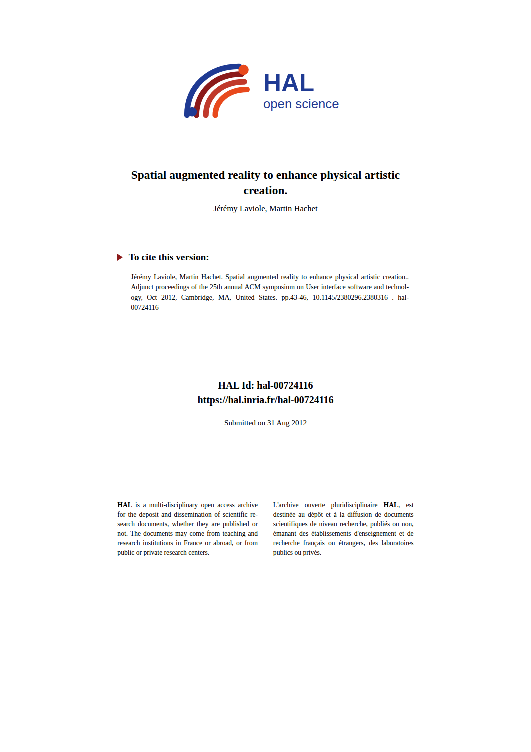HAL open science
Spatial augmented reality to enhance physical artistic
creation.
Jérémy Laviole, Martin Hachet
To cite this version:
Jérémy Laviole, Martin Hachet. Spatial augmented reality to enhance physical artistic creation.. Adjunct proceedings of the 25th annual ACM symposium on User interface software and technology, Oct 2012, Cambridge, MA, United States. pp.43-46, 10.1145/2380296.2380316 . hal-00724116
HAL Id: hal-00724116
https://hal.inria.fr/hal-00724116
Submitted on 31 Aug 2012
HAL is a multi-disciplinary open access archive for the deposit and dissemination of scientific research documents, whether they are published or not. The documents may come from teaching and research institutions in France or abroad, or from public or private research centers.
L'archive ouverte pluridisciplinaire HAL, est destinée au dépôt et à la diffusion de documents scientifiques de niveau recherche, publiés ou non, émanant des établissements d'enseignement et de recherche français ou étrangers, des laboratoires publics ou privés.